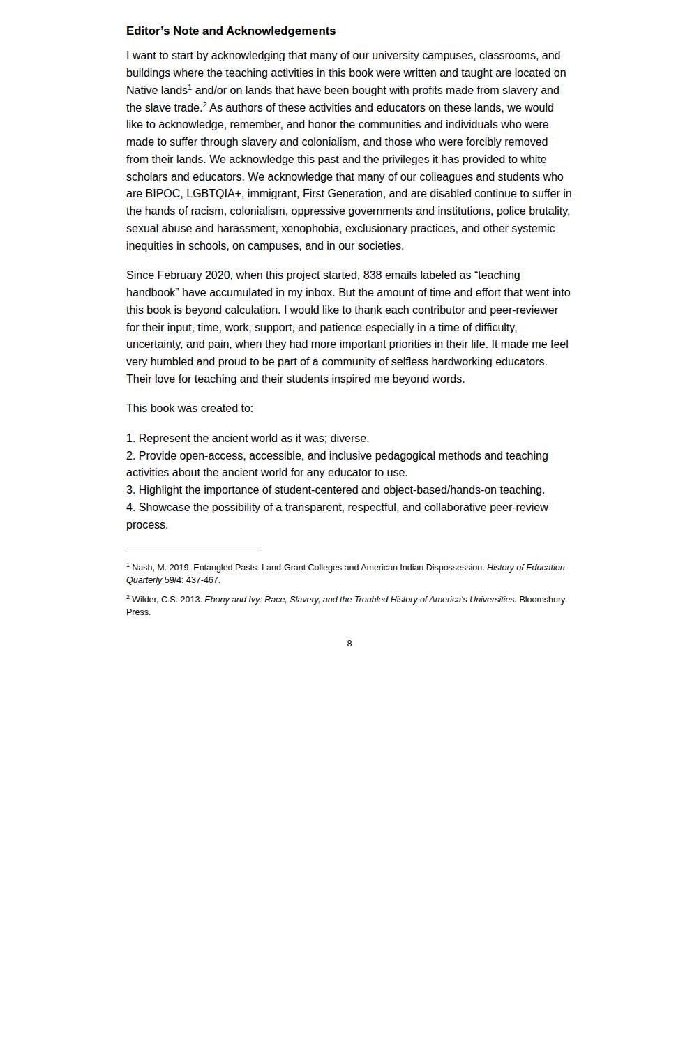Editor’s Note and Acknowledgements
I want to start by acknowledging that many of our university campuses, classrooms, and buildings where the teaching activities in this book were written and taught are located on Native lands1 and/or on lands that have been bought with profits made from slavery and the slave trade.2 As authors of these activities and educators on these lands, we would like to acknowledge, remember, and honor the communities and individuals who were made to suffer through slavery and colonialism, and those who were forcibly removed from their lands. We acknowledge this past and the privileges it has provided to white scholars and educators. We acknowledge that many of our colleagues and students who are BIPOC, LGBTQIA+, immigrant, First Generation, and are disabled continue to suffer in the hands of racism, colonialism, oppressive governments and institutions, police brutality, sexual abuse and harassment, xenophobia, exclusionary practices, and other systemic inequities in schools, on campuses, and in our societies.
Since February 2020, when this project started, 838 emails labeled as “teaching handbook” have accumulated in my inbox. But the amount of time and effort that went into this book is beyond calculation. I would like to thank each contributor and peer-reviewer for their input, time, work, support, and patience especially in a time of difficulty, uncertainty, and pain, when they had more important priorities in their life. It made me feel very humbled and proud to be part of a community of selfless hardworking educators. Their love for teaching and their students inspired me beyond words.
This book was created to:
1. Represent the ancient world as it was; diverse.
2. Provide open-access, accessible, and inclusive pedagogical methods and teaching activities about the ancient world for any educator to use.
3. Highlight the importance of student-centered and object-based/hands-on teaching.
4. Showcase the possibility of a transparent, respectful, and collaborative peer-review process.
1 Nash, M. 2019. Entangled Pasts: Land-Grant Colleges and American Indian Dispossession. History of Education Quarterly 59/4: 437-467.
2 Wilder, C.S. 2013. Ebony and Ivy: Race, Slavery, and the Troubled History of America's Universities. Bloomsbury Press.
8